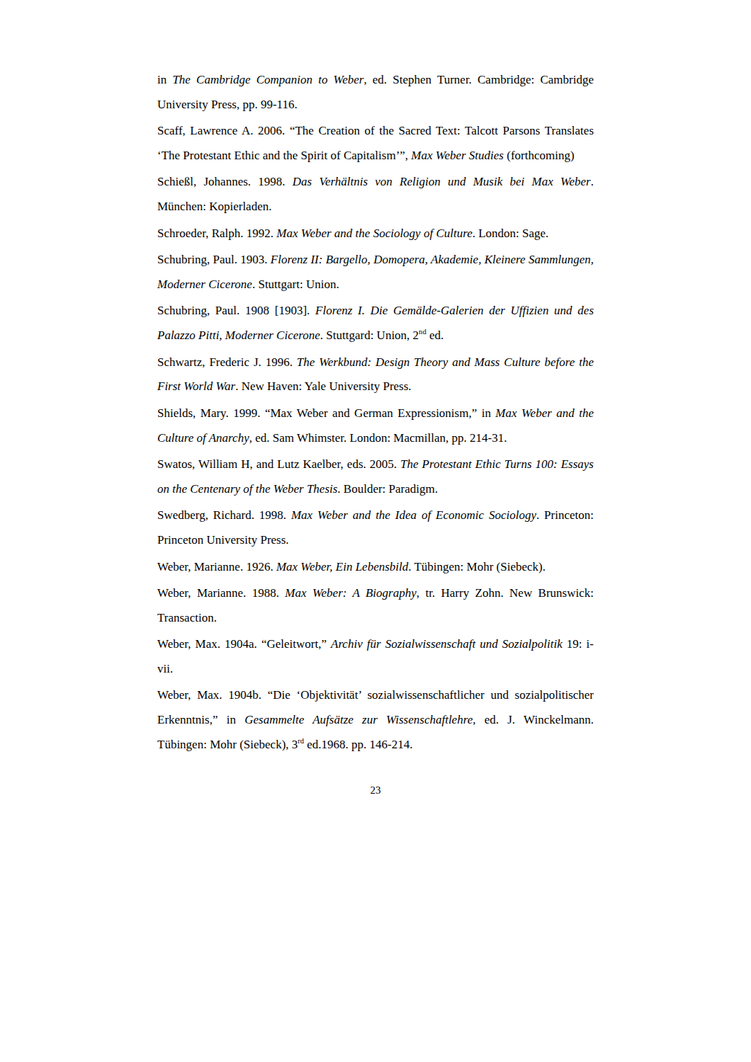in The Cambridge Companion to Weber, ed. Stephen Turner. Cambridge: Cambridge University Press, pp. 99-116.
Scaff, Lawrence A. 2006. “The Creation of the Sacred Text: Talcott Parsons Translates ‘The Protestant Ethic and the Spirit of Capitalism’”, Max Weber Studies (forthcoming)
Schießl, Johannes. 1998. Das Verhältnis von Religion und Musik bei Max Weber. München: Kopierladen.
Schroeder, Ralph. 1992. Max Weber and the Sociology of Culture. London: Sage.
Schubring, Paul. 1903. Florenz II: Bargello, Domopera, Akademie, Kleinere Sammlungen, Moderner Cicerone. Stuttgart: Union.
Schubring, Paul. 1908 [1903]. Florenz I. Die Gemälde-Galerien der Uffizien und des Palazzo Pitti, Moderner Cicerone. Stuttgard: Union, 2nd ed.
Schwartz, Frederic J. 1996. The Werkbund: Design Theory and Mass Culture before the First World War. New Haven: Yale University Press.
Shields, Mary. 1999. “Max Weber and German Expressionism,” in Max Weber and the Culture of Anarchy, ed. Sam Whimster. London: Macmillan, pp. 214-31.
Swatos, William H, and Lutz Kaelber, eds. 2005. The Protestant Ethic Turns 100: Essays on the Centenary of the Weber Thesis. Boulder: Paradigm.
Swedberg, Richard. 1998. Max Weber and the Idea of Economic Sociology. Princeton: Princeton University Press.
Weber, Marianne. 1926. Max Weber, Ein Lebensbild. Tübingen: Mohr (Siebeck).
Weber, Marianne. 1988. Max Weber: A Biography, tr. Harry Zohn. New Brunswick: Transaction.
Weber, Max. 1904a. “Geleitwort,” Archiv für Sozialwissenschaft und Sozialpolitik 19: i-vii.
Weber, Max. 1904b. “Die ‘Objektivität’ sozialwissenschaftlicher und sozialpolitischer Erkenntnis,” in Gesammelte Aufsätze zur Wissenschaftlehre, ed. J. Winckelmann. Tübingen: Mohr (Siebeck), 3rd ed.1968. pp. 146-214.
23